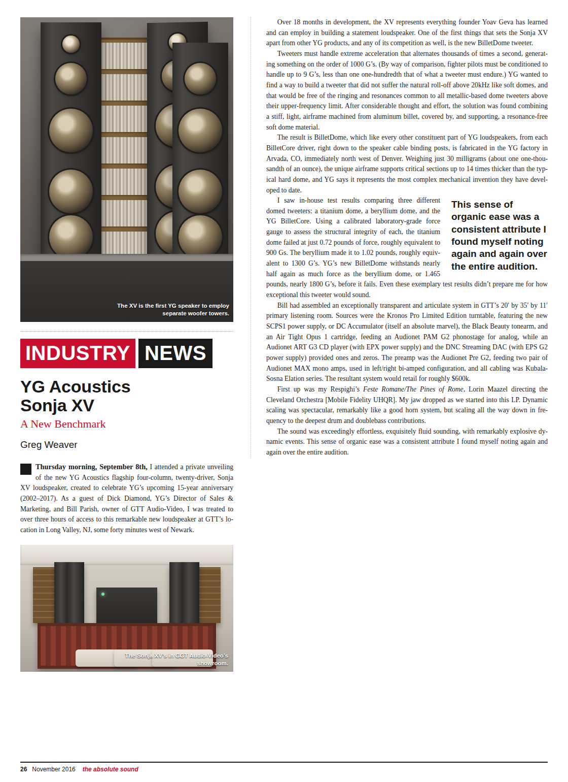The XV is the first YG speaker to employ separate woofer towers.
INDUSTRY NEWS
YG Acoustics
Sonja XV
A New Benchmark
Greg Weaver
Thursday morning, September 8th, I attended a private unveiling of the new YG Acoustics flagship four-column, twenty-driver, Sonja XV loudspeaker, created to celebrate YG’s upcoming 15-year anniversary (2002–2017). As a guest of Dick Diamond, YG’s Director of Sales & Marketing, and Bill Parish, owner of GTT Audio-Video, I was treated to over three hours of access to this remarkable new loudspeaker at GTT’s location in Long Valley, NJ, some forty minutes west of Newark.
The Sonja XV’s in GGT Audio-Video’s showroom.
Over 18 months in development, the XV represents everything founder Yoav Geva has learned and can employ in building a statement loudspeaker. One of the first things that sets the Sonja XV apart from other YG products, and any of its competition as well, is the new BilletDome tweeter.
Tweeters must handle extreme acceleration that alternates thousands of times a second, generating something on the order of 1000 G’s. (By way of comparison, fighter pilots must be conditioned to handle up to 9 G’s, less than one one-hundredth that of what a tweeter must endure.) YG wanted to find a way to build a tweeter that did not suffer the natural roll-off above 20kHz like soft domes, and that would be free of the ringing and resonances common to all metallic-based dome tweeters above their upper-frequency limit. After considerable thought and effort, the solution was found combining a stiff, light, airframe machined from aluminum billet, covered by, and supporting, a resonance-free soft dome material.
The result is BilletDome, which like every other constituent part of YG loudspeakers, from each BilletCore driver, right down to the speaker cable binding posts, is fabricated in the YG factory in Arvada, CO, immediately north west of Denver. Weighing just 30 milligrams (about one one-thousandth of an ounce), the unique airframe supports critical sections up to 14 times thicker than the typical hard dome, and YG says it represents the most complex mechanical invention they have developed to date.
This sense of organic ease was a consistent attribute I found myself noting again and again over the entire audition.
I saw in-house test results comparing three different domed tweeters: a titanium dome, a beryllium dome, and the YG BilletCore. Using a calibrated laboratory-grade force gauge to assess the structural integrity of each, the titanium dome failed at just 0.72 pounds of force, roughly equivalent to 900 Gs. The beryllium made it to 1.02 pounds, roughly equivalent to 1300 G’s. YG’s new BilletDome withstands nearly half again as much force as the beryllium dome, or 1.465 pounds, nearly 1800 G’s, before it fails. Even these exemplary test results didn’t prepare me for how exceptional this tweeter would sound.
Bill had assembled an exceptionally transparent and articulate system in GTT’s 20′ by 35′ by 11′ primary listening room. Sources were the Kronos Pro Limited Edition turntable, featuring the new SCPS1 power supply, or DC Accumulator (itself an absolute marvel), the Black Beauty tonearm, and an Air Tight Opus 1 cartridge, feeding an Audionet PAM G2 phonostage for analog, while an Audionet ART G3 CD player (with EPX power supply) and the DNC Streaming DAC (with EPS G2 power supply) provided ones and zeros. The preamp was the Audionet Pre G2, feeding two pair of Audionet MAX mono amps, used in left/right bi-amped configuration, and all cabling was Kubala-Sosna Elation series. The resultant system would retail for roughly $600k.
First up was my Respighi’s Feste Romane/The Pines of Rome, Lorin Maazel directing the Cleveland Orchestra [Mobile Fidelity UHQR]. My jaw dropped as we started into this LP. Dynamic scaling was spectacular, remarkably like a good horn system, but scaling all the way down in frequency to the deepest drum and doublebass contributions.
The sound was exceedingly effortless, exquisitely fluid sounding, with remarkably explosive dynamic events. This sense of organic ease was a consistent attribute I found myself noting again and again over the entire audition.
26 November 2016 the absolute sound